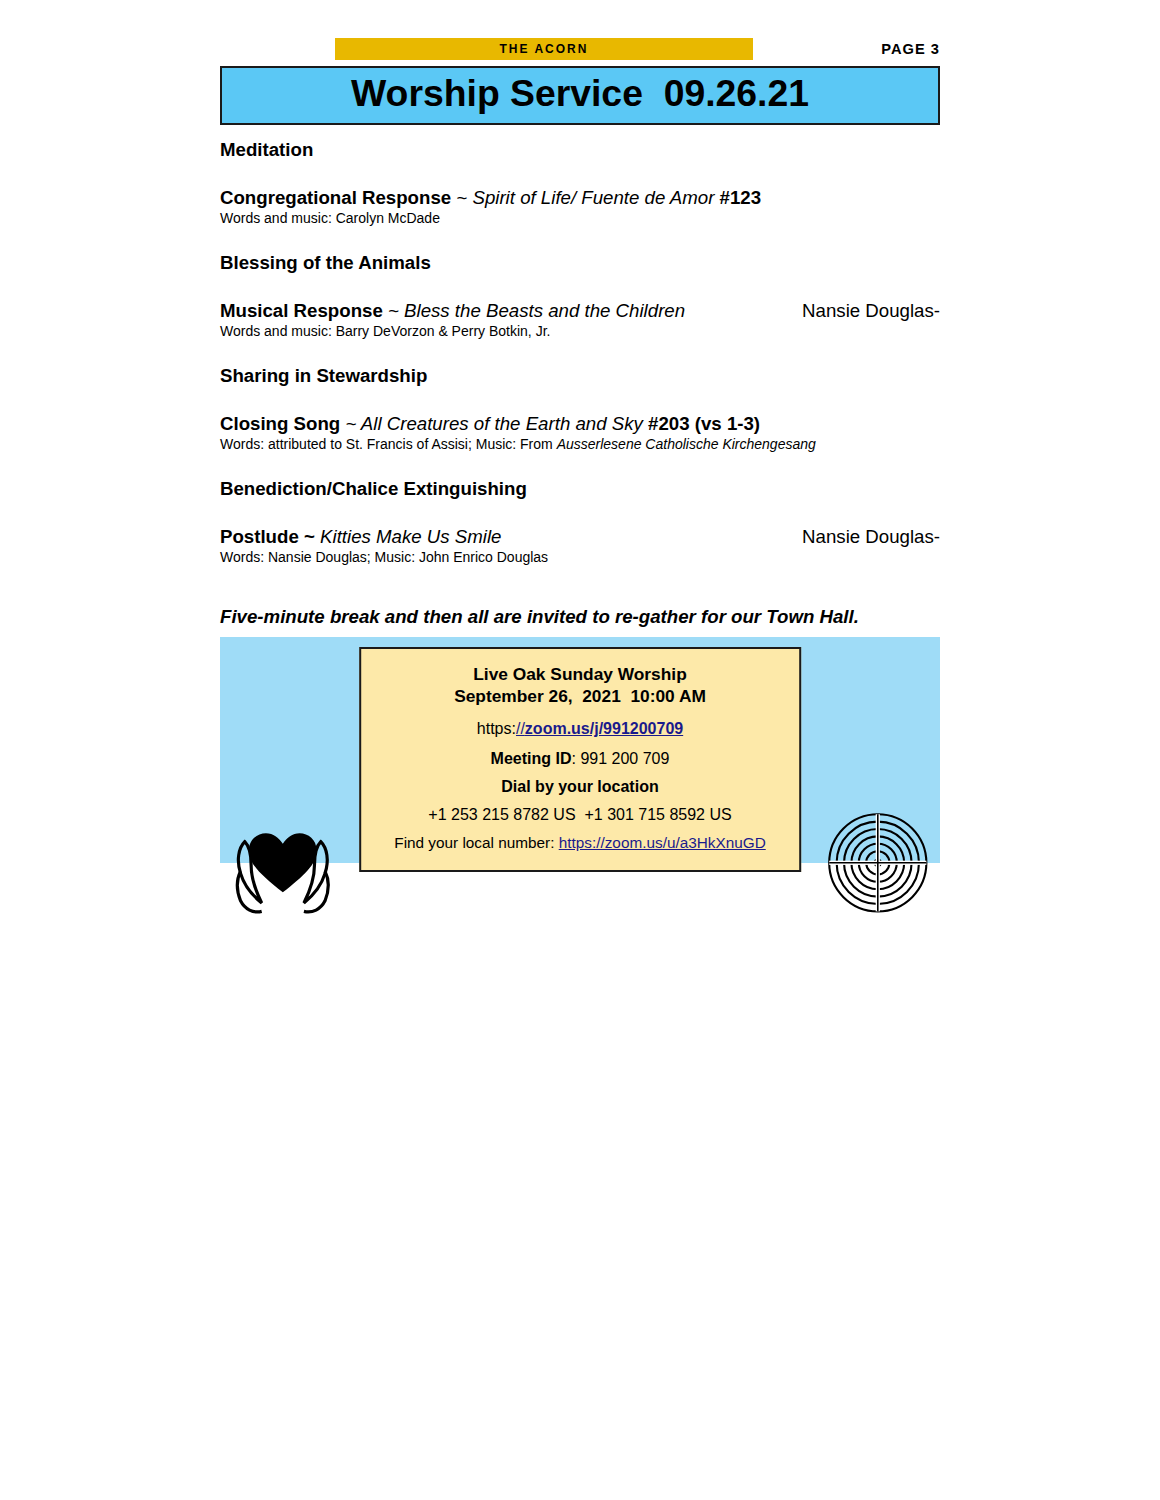THE ACORN
PAGE 3
Worship Service 09.26.21
Meditation
Congregational Response ~ Spirit of Life/ Fuente de Amor #123
Words and music: Carolyn McDade
Blessing of the Animals
Musical Response ~ Bless the Beasts and the Children
Nansie Douglas-
Words and music: Barry DeVorzon & Perry Botkin, Jr.
Sharing in Stewardship
Closing Song ~ All Creatures of the Earth and Sky #203 (vs 1-3)
Words: attributed to St. Francis of Assisi; Music: From Ausserlesene Catholische Kirchengesang
Benediction/Chalice Extinguishing
Postlude ~ Kitties Make Us Smile
Nansie Douglas-
Words: Nansie Douglas; Music: John Enrico Douglas
Five-minute break and then all are invited to re-gather for our Town Hall.
Live Oak Sunday Worship
September 26, 2021 10:00 AM
https://zoom.us/j/991200709
Meeting ID: 991 200 709
Dial by your location
+1 253 215 8782 US +1 301 715 8592 US
Find your local number: https://zoom.us/u/a3HkXnuGD